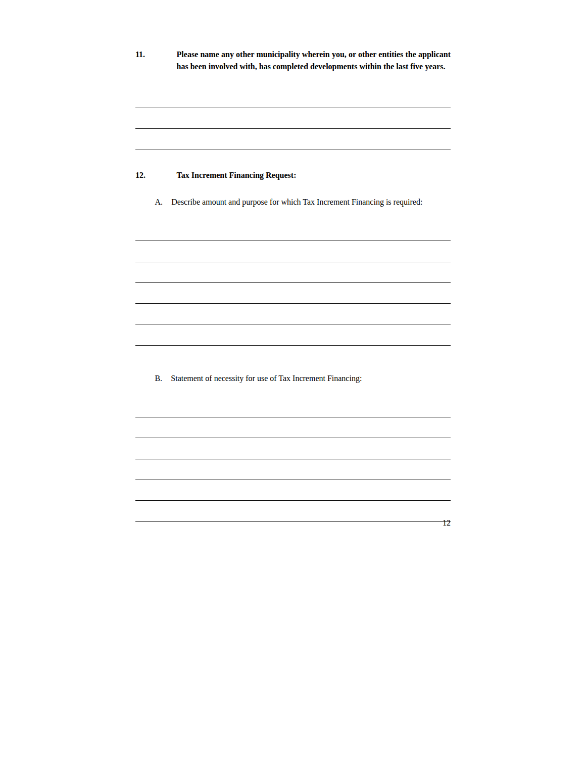11.
Please name any other municipality wherein you, or other entities the applicant has been involved with, has completed developments within the last five years.
12.
Tax Increment Financing Request:
A.
Describe amount and purpose for which Tax Increment Financing is required:
B.
Statement of necessity for use of Tax Increment Financing:
12